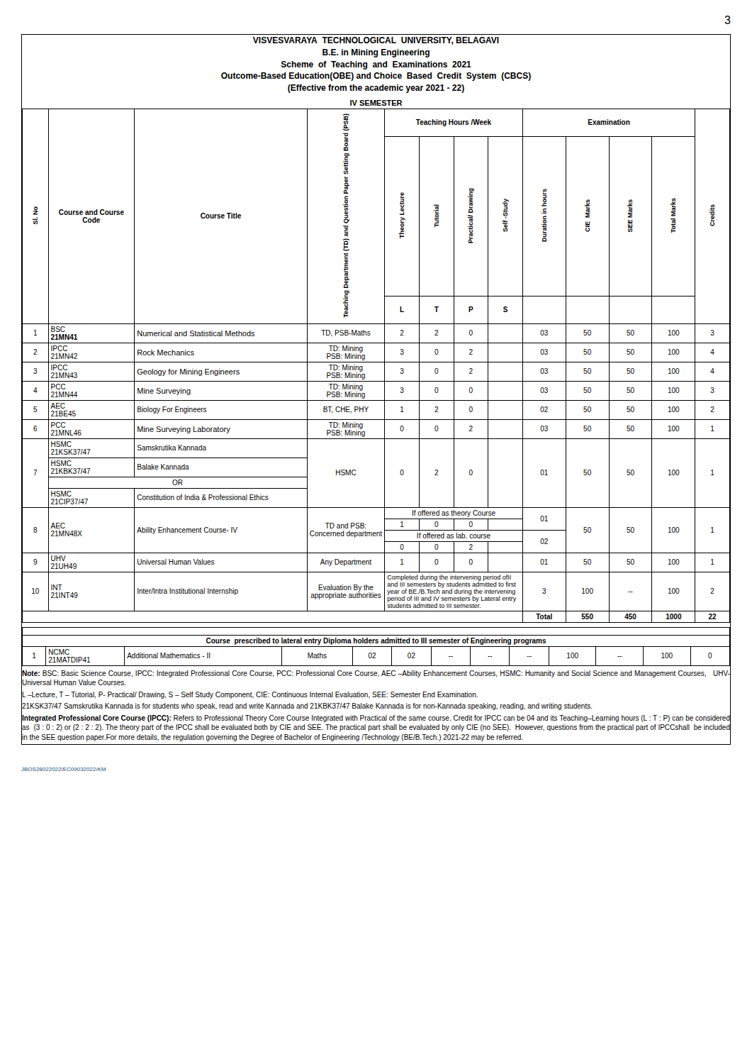3
| VISVESVARAYA TECHNOLOGICAL UNIVERSITY, BELAGAVI B.E. in Mining Engineering Scheme of Teaching and Examinations 2021 Outcome-Based Education(OBE) and Choice Based Credit System (CBCS) (Effective from the academic year 2021 - 22) IV SEMESTER / Sl. No / Course and Course Code / Course Title / Teaching Department (TD) and Question Paper Setting Board (PSB) / Teaching Hours /Week / Examination / Credits / / --- / --- / --- / --- / --- / --- / --- / / Theory Lecture / Tutorial / Practical/ Drawing / Self -Study / Duration in hours / CIE Marks / SEE Marks / Total Marks / / L / T / P / S / / / / / / 1 / BSC 21MN41 / Numerical and Statistical Methods / TD, PSB-Maths / 2 / 2 / 0 / / 03 / 50 / 50 / 100 / 3 / / 2 / IPCC 21MN42 / Rock Mechanics / TD: Mining PSB: Mining / 3 / 0 / 2 / / 03 / 50 / 50 / 100 / 4 / / 3 / IPCC 21MN43 / Geology for Mining Engineers / TD: Mining PSB: Mining / 3 / 0 / 2 / / 03 / 50 / 50 / 100 / 4 / / 4 / PCC 21MN44 / Mine Surveying / TD: Mining PSB: Mining / 3 / 0 / 0 / / 03 / 50 / 50 / 100 / 3 / / 5 / AEC 21BE45 / Biology For Engineers / BT, CHE, PHY / 1 / 2 / 0 / / 02 / 50 / 50 / 100 / 2 / / 6 / PCC 21MNL46 / Mine Surveying Laboratory / TD: Mining PSB: Mining / 0 / 0 / 2 / / 03 / 50 / 50 / 100 / 1 / / 7 / HSMC 21KSK37/47 / Samskrutika Kannada / HSMC / 0 / 2 / 0 / / 01 / 50 / 50 / 100 / 1 / / HSMC 21KBK37/47 / Balake Kannada / / OR / / HSMC 21CIP37/47 / Constitution of India & Professional Ethics / / 8 / AEC 21MN48X / Ability Enhancement Course- IV / TD and PSB: Concerned department / If offered as theory Course / 01 / 50 / 50 / 100 / 1 / / 1 / 0 / 0 / / / If offered as lab. course / 02 / / 0 / 0 / 2 / / / 9 / UHV 21UH49 / Universal Human Values / Any Department / 1 / 0 / 0 / / 01 / 50 / 50 / 100 / 1 / / 10 / INT 21INT49 / Inter/Intra Institutional Internship / Evaluation By the appropriate authorities / Completed during the intervening period ofII and III semesters by students admitted to first year of BE./B.Tech and during the intervening period of III and IV semesters by Lateral entry students admitted to III semester. / 3 / 100 / -- / 100 / 2 / / / Total / 550 / 450 / 1000 / 22 / / Course prescribed to lateral entry Diploma holders admitted to III semester of Engineering programs / / 1 / NCMC 21MATDIP41 / Additional Mathematics - II / Maths / 02 / 02 / -- / -- / -- / 100 / -- / 100 / 0 / Note: BSC: Basic Science Course, IPCC: Integrated Professional Core Course, PCC: Professional Core Course, AEC –Ability Enhancement Courses, HSMC: Humanity and Social Science and Management Courses, UHV- Universal Human Value Courses. L –Lecture, T – Tutorial, P- Practical/ Drawing, S – Self Study Component, CIE: Continuous Internal Evaluation, SEE: Semester End Examination. 21KSK37/47 Samskrutika Kannada is for students who speak, read and write Kannada and 21KBK37/47 Balake Kannada is for non-Kannada speaking, reading, and writing students. Integrated Professional Core Course (IPCC): Refers to Professional Theory Core Course Integrated with Practical of the same course. Credit for IPCC can be 04 and its Teaching–Learning hours (L : T : P) can be considered as (3 : 0 : 2) or (2 : 2 : 2). The theory part of the IPCC shall be evaluated both by CIE and SEE. The practical part shall be evaluated by only CIE (no SEE). However, questions from the practical part of IPCCshall be included in the SEE question paper.For more details, the regulation governing the Degree of Bachelor of Engineering /Technology (BE/B.Tech.) 2021-22 may be referred. |
JBOS28022022/EC09032022/KM